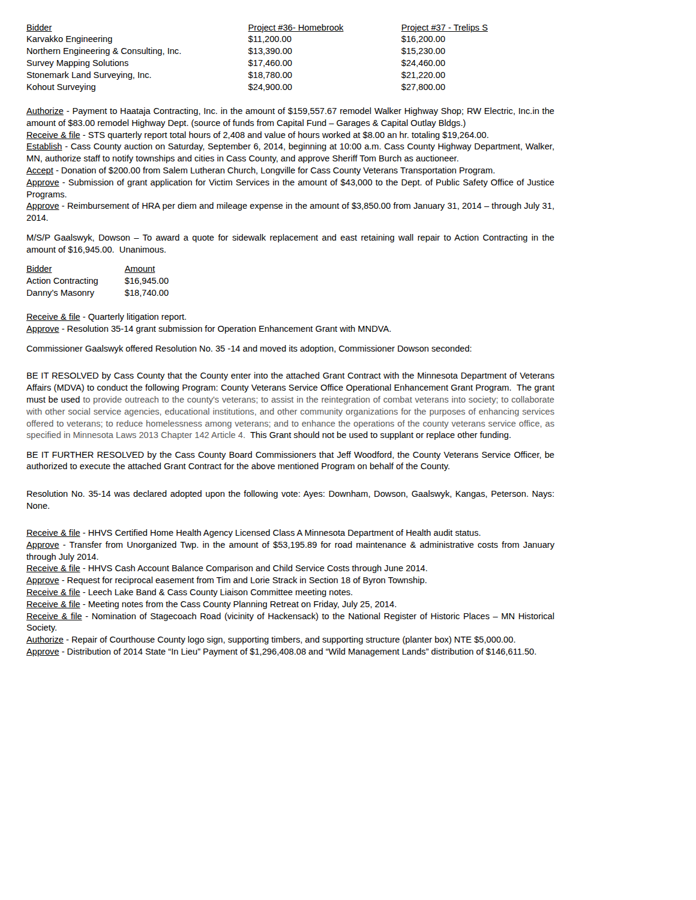| Bidder | Project #36- Homebrook | Project #37 - Trelips S |
| --- | --- | --- |
| Karvakko Engineering | $11,200.00 | $16,200.00 |
| Northern Engineering & Consulting, Inc. | $13,390.00 | $15,230.00 |
| Survey Mapping Solutions | $17,460.00 | $24,460.00 |
| Stonemark Land Surveying, Inc. | $18,780.00 | $21,220.00 |
| Kohout Surveying | $24,900.00 | $27,800.00 |
Authorize - Payment to Haataja Contracting, Inc. in the amount of $159,557.67 remodel Walker Highway Shop; RW Electric, Inc.in the amount of $83.00 remodel Highway Dept. (source of funds from Capital Fund – Garages & Capital Outlay Bldgs.)
Receive & file - STS quarterly report total hours of 2,408 and value of hours worked at $8.00 an hr. totaling $19,264.00.
Establish - Cass County auction on Saturday, September 6, 2014, beginning at 10:00 a.m. Cass County Highway Department, Walker, MN, authorize staff to notify townships and cities in Cass County, and approve Sheriff Tom Burch as auctioneer.
Accept - Donation of $200.00 from Salem Lutheran Church, Longville for Cass County Veterans Transportation Program.
Approve - Submission of grant application for Victim Services in the amount of $43,000 to the Dept. of Public Safety Office of Justice Programs.
Approve - Reimbursement of HRA per diem and mileage expense in the amount of $3,850.00 from January 31, 2014 – through July 31, 2014.
M/S/P Gaalswyk, Dowson – To award a quote for sidewalk replacement and east retaining wall repair to Action Contracting in the amount of $16,945.00. Unanimous.
| Bidder | Amount |
| --- | --- |
| Action Contracting | $16,945.00 |
| Danny’s Masonry | $18,740.00 |
Receive & file - Quarterly litigation report.
Approve - Resolution 35-14 grant submission for Operation Enhancement Grant with MNDVA.
Commissioner Gaalswyk offered Resolution No. 35 -14 and moved its adoption, Commissioner Dowson seconded:
BE IT RESOLVED by Cass County that the County enter into the attached Grant Contract with the Minnesota Department of Veterans Affairs (MDVA) to conduct the following Program: County Veterans Service Office Operational Enhancement Grant Program. The grant must be used to provide outreach to the county's veterans; to assist in the reintegration of combat veterans into society; to collaborate with other social service agencies, educational institutions, and other community organizations for the purposes of enhancing services offered to veterans; to reduce homelessness among veterans; and to enhance the operations of the county veterans service office, as specified in Minnesota Laws 2013 Chapter 142 Article 4. This Grant should not be used to supplant or replace other funding.
BE IT FURTHER RESOLVED by the Cass County Board Commissioners that Jeff Woodford, the County Veterans Service Officer, be authorized to execute the attached Grant Contract for the above mentioned Program on behalf of the County.
Resolution No. 35-14 was declared adopted upon the following vote: Ayes: Downham, Dowson, Gaalswyk, Kangas, Peterson. Nays: None.
Receive & file - HHVS Certified Home Health Agency Licensed Class A Minnesota Department of Health audit status.
Approve - Transfer from Unorganized Twp. in the amount of $53,195.89 for road maintenance & administrative costs from January through July 2014.
Receive & file - HHVS Cash Account Balance Comparison and Child Service Costs through June 2014.
Approve - Request for reciprocal easement from Tim and Lorie Strack in Section 18 of Byron Township.
Receive & file - Leech Lake Band & Cass County Liaison Committee meeting notes.
Receive & file - Meeting notes from the Cass County Planning Retreat on Friday, July 25, 2014.
Receive & file - Nomination of Stagecoach Road (vicinity of Hackensack) to the National Register of Historic Places – MN Historical Society.
Authorize - Repair of Courthouse County logo sign, supporting timbers, and supporting structure (planter box) NTE $5,000.00.
Approve - Distribution of 2014 State “In Lieu” Payment of $1,296,408.08 and “Wild Management Lands” distribution of $146,611.50.